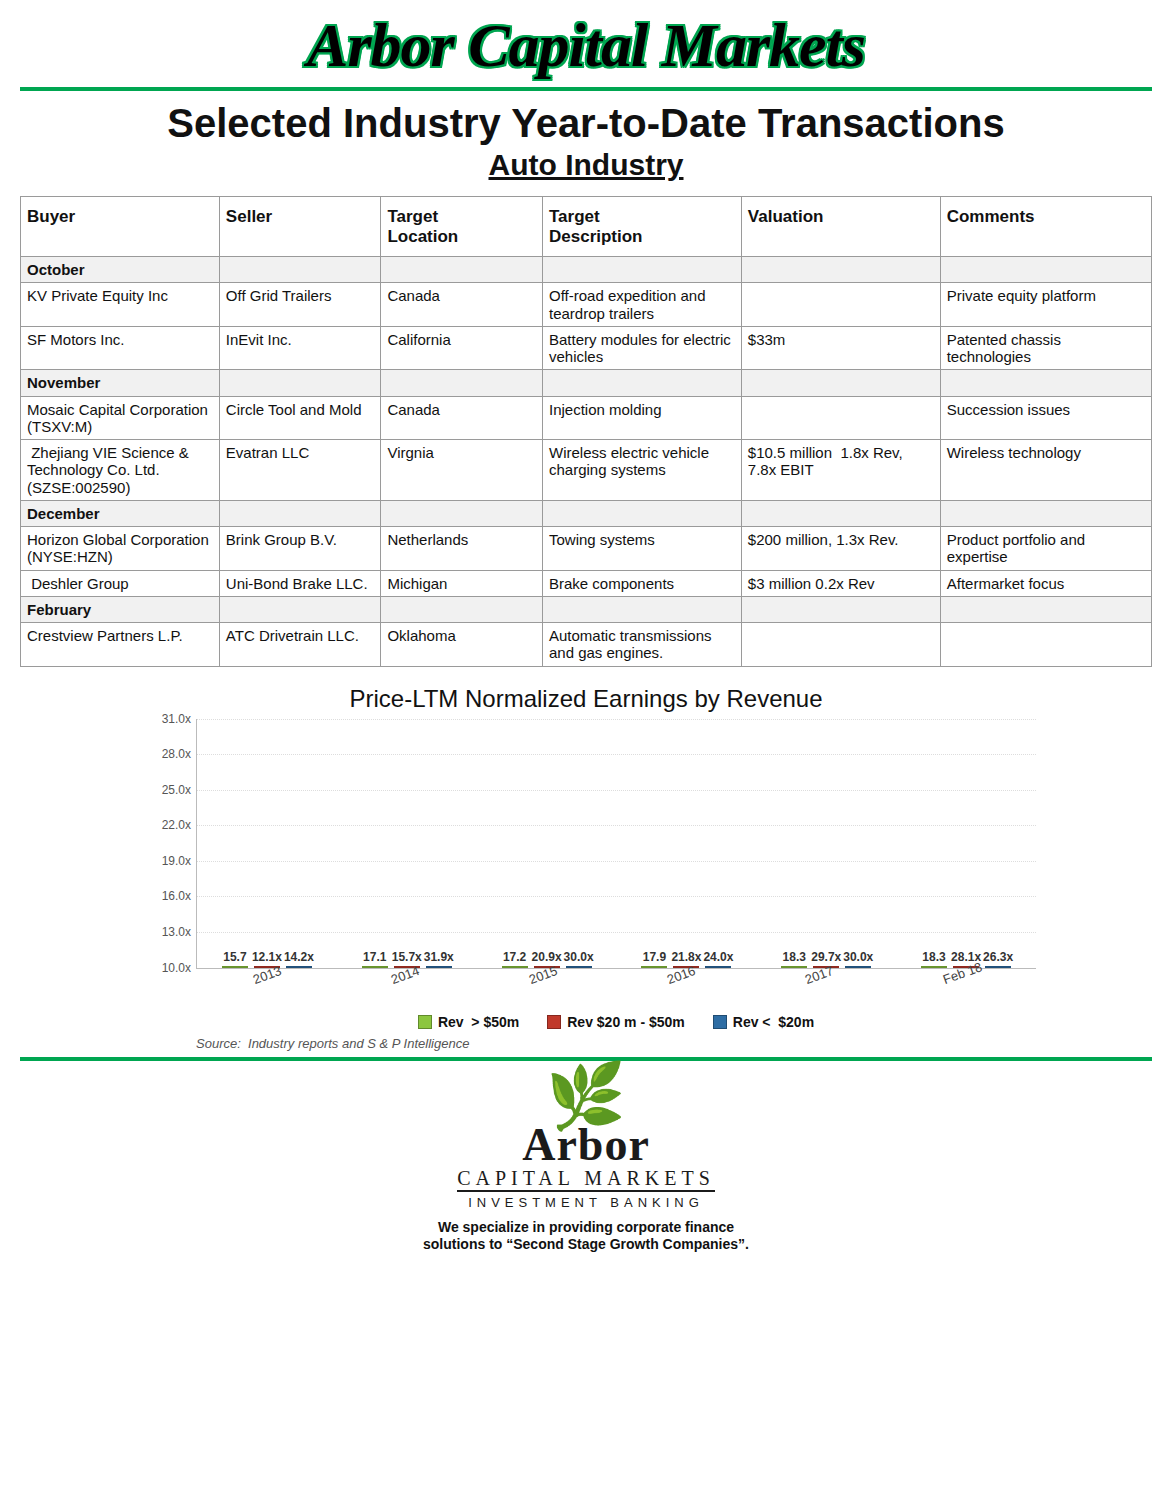Arbor Capital Markets
Selected Industry Year-to-Date Transactions
Auto Industry
| Buyer | Seller | Target Location | Target Description | Valuation | Comments |
| --- | --- | --- | --- | --- | --- |
| October | | | | | |
| KV Private Equity Inc | Off Grid Trailers | Canada | Off-road expedition and teardrop trailers | | Private equity platform |
| SF Motors Inc. | InEvit Inc. | California | Battery modules for electric vehicles | $33m | Patented chassis technologies |
| November | | | | | |
| Mosaic Capital Corporation (TSXV:M) | Circle Tool and Mold | Canada | Injection molding | | Succession issues |
| Zhejiang VIE Science & Technology Co. Ltd. (SZSE:002590) | Evatran LLC | Virgnia | Wireless electric vehicle charging systems | $10.5 million 1.8x Rev, 7.8x EBIT | Wireless technology |
| December | | | | | |
| Horizon Global Corporation (NYSE:HZN) | Brink Group B.V. | Netherlands | Towing systems | $200 million, 1.3x Rev. | Product portfolio and expertise |
| Deshler Group | Uni-Bond Brake LLC. | Michigan | Brake components | $3 million 0.2x Rev | Aftermarket focus |
| February | | | | | |
| Crestview Partners L.P. | ATC Drivetrain LLC. | Oklahoma | Automatic transmissions and gas engines. | | |
Price-LTM Normalized Earnings by Revenue
31.0x 28.0x 25.0x 22.0x 19.0x 16.0x 13.0x 10.0x
15.7
12.1x
14.2x
17.1
15.7x
31.9x
17.2
20.9x
30.0x
17.9
21.8x
24.0x
18.3
29.7x
30.0x
18.3
28.1x
26.3x
2013
2014
2015
2016
2017
Feb 18
Rev > $50m Rev $20 m - $50m Rev < $20m
Source: Industry reports and S & P Intelligence
🌿
Arbor
CAPITAL MARKETS
INVESTMENT BANKING
We specialize in providing corporate finance
solutions to “Second Stage Growth Companies”.